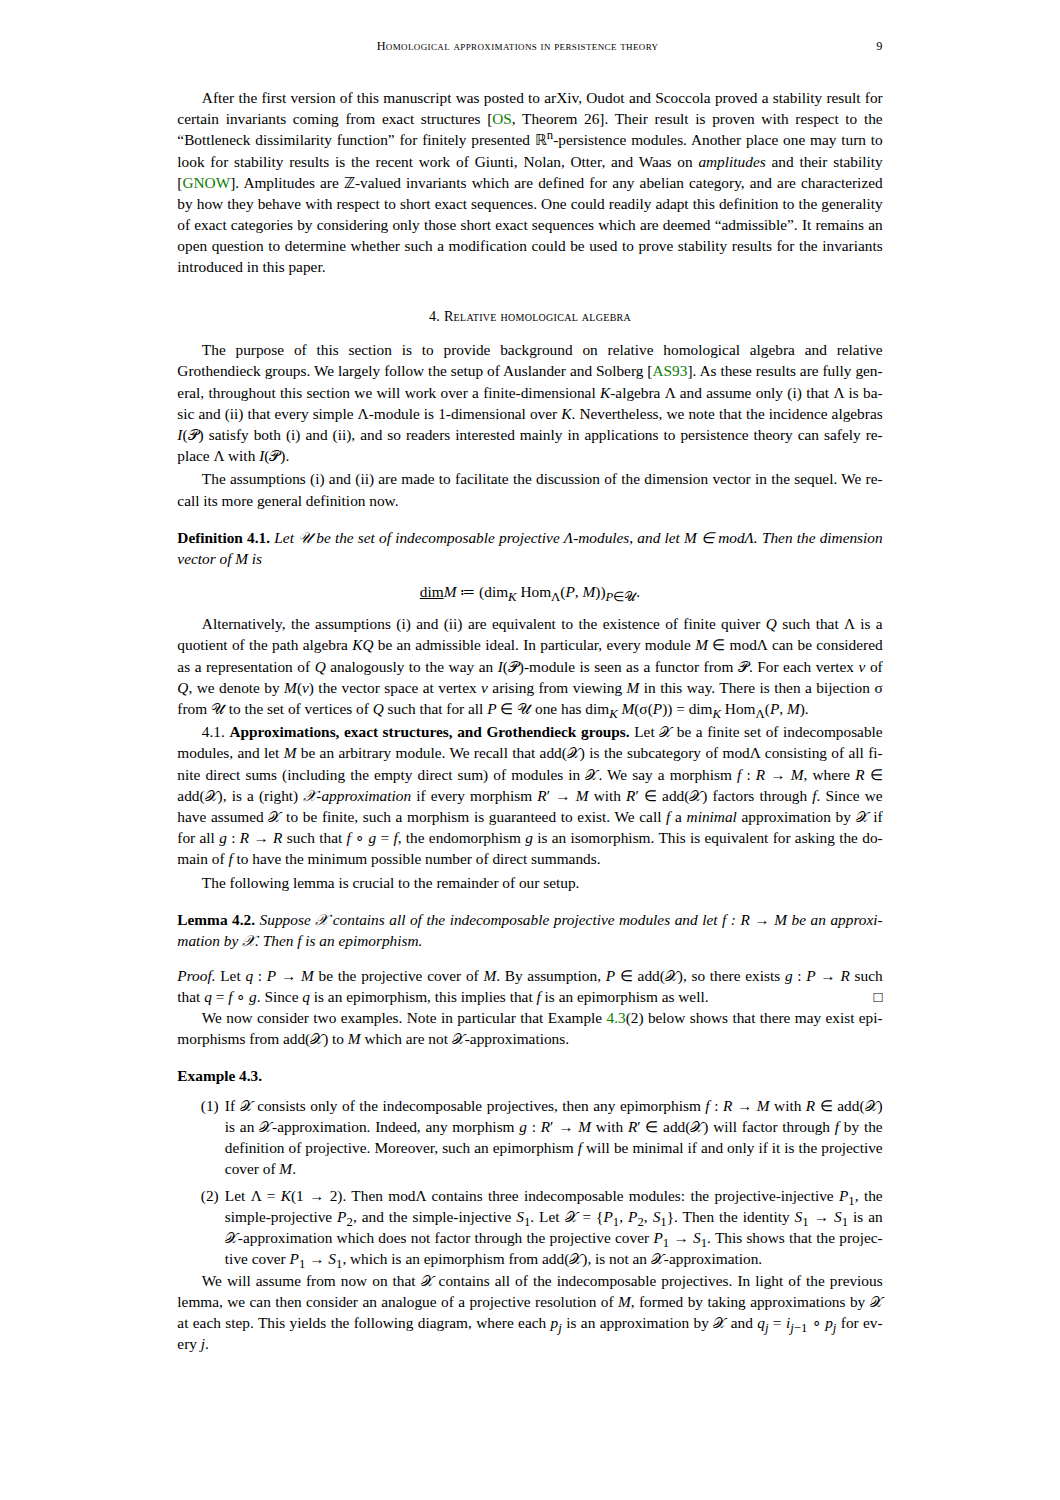Homological approximations in persistence theory 9
After the first version of this manuscript was posted to arXiv, Oudot and Scoccola proved a stability result for certain invariants coming from exact structures [OS, Theorem 26]. Their result is proven with respect to the “Bottleneck dissimilarity function” for finitely presented ℝn-persistence modules. Another place one may turn to look for stability results is the recent work of Giunti, Nolan, Otter, and Waas on amplitudes and their stability [GNOW]. Amplitudes are ℤ-valued invariants which are defined for any abelian category, and are characterized by how they behave with respect to short exact sequences. One could readily adapt this definition to the generality of exact categories by considering only those short exact sequences which are deemed “admissible”. It remains an open question to determine whether such a modification could be used to prove stability results for the invariants introduced in this paper.
4. Relative homological algebra
The purpose of this section is to provide background on relative homological algebra and relative Grothendieck groups. We largely follow the setup of Auslander and Solberg [AS93]. As these results are fully general, throughout this section we will work over a finite-dimensional K-algebra Λ and assume only (i) that Λ is basic and (ii) that every simple Λ-module is 1-dimensional over K. Nevertheless, we note that the incidence algebras I(𝒫) satisfy both (i) and (ii), and so readers interested mainly in applications to persistence theory can safely replace Λ with I(𝒫).
The assumptions (i) and (ii) are made to facilitate the discussion of the dimension vector in the sequel. We recall its more general definition now.
Definition 4.1. Let 𝒰 be the set of indecomposable projective Λ-modules, and let M ∈ modΛ. Then the dimension vector of M is
dim M ≔ (dimK HomΛ(P, M))P∈𝒰.
Alternatively, the assumptions (i) and (ii) are equivalent to the existence of finite quiver Q such that Λ is a quotient of the path algebra KQ be an admissible ideal. In particular, every module M ∈ modΛ can be considered as a representation of Q analogously to the way an I(𝒫)-module is seen as a functor from 𝒫. For each vertex v of Q, we denote by M(v) the vector space at vertex v arising from viewing M in this way. There is then a bijection σ from 𝒰 to the set of vertices of Q such that for all P ∈ 𝒰 one has dimK M(σ(P)) = dimK HomΛ(P, M).
4.1. Approximations, exact structures, and Grothendieck groups. Let 𝒳 be a finite set of indecomposable modules, and let M be an arbitrary module. We recall that add(𝒳) is the subcategory of modΛ consisting of all finite direct sums (including the empty direct sum) of modules in 𝒳. We say a morphism f : R → M, where R ∈ add(𝒳), is a (right) 𝒳-approximation if every morphism R′ → M with R′ ∈ add(𝒳) factors through f. Since we have assumed 𝒳 to be finite, such a morphism is guaranteed to exist. We call f a minimal approximation by 𝒳 if for all g : R → R such that f ∘ g = f, the endomorphism g is an isomorphism. This is equivalent for asking the domain of f to have the minimum possible number of direct summands.
The following lemma is crucial to the remainder of our setup.
Lemma 4.2. Suppose 𝒳 contains all of the indecomposable projective modules and let f : R → M be an approximation by 𝒳. Then f is an epimorphism.
Proof. Let q : P → M be the projective cover of M. By assumption, P ∈ add(𝒳), so there exists g : P → R such that q = f ∘ g. Since q is an epimorphism, this implies that f is an epimorphism as well. □
We now consider two examples. Note in particular that Example 4.3(2) below shows that there may exist epimorphisms from add(𝒳) to M which are not 𝒳-approximations.
Example 4.3.
If 𝒳 consists only of the indecomposable projectives, then any epimorphism f : R → M with R ∈ add(𝒳) is an 𝒳-approximation. Indeed, any morphism g : R′ → M with R′ ∈ add(𝒳) will factor through f by the definition of projective. Moreover, such an epimorphism f will be minimal if and only if it is the projective cover of M.
Let Λ = K(1 → 2). Then modΛ contains three indecomposable modules: the projective-injective P1, the simple-projective P2, and the simple-injective S1. Let 𝒳 = {P1, P2, S1}. Then the identity S1 → S1 is an 𝒳-approximation which does not factor through the projective cover P1 → S1. This shows that the projective cover P1 → S1, which is an epimorphism from add(𝒳), is not an 𝒳-approximation.
We will assume from now on that 𝒳 contains all of the indecomposable projectives. In light of the previous lemma, we can then consider an analogue of a projective resolution of M, formed by taking approximations by 𝒳 at each step. This yields the following diagram, where each pj is an approximation by 𝒳 and qj = ij−1 ∘ pj for every j.